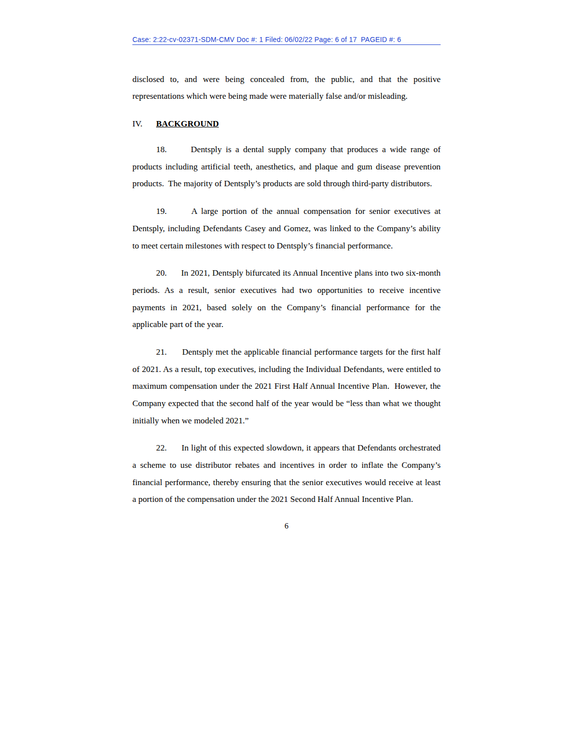Case: 2:22-cv-02371-SDM-CMV Doc #: 1 Filed: 06/02/22 Page: 6 of 17 PAGEID #: 6
disclosed to, and were being concealed from, the public, and that the positive representations which were being made were materially false and/or misleading.
IV. BACKGROUND
18. Dentsply is a dental supply company that produces a wide range of products including artificial teeth, anesthetics, and plaque and gum disease prevention products. The majority of Dentsply’s products are sold through third-party distributors.
19. A large portion of the annual compensation for senior executives at Dentsply, including Defendants Casey and Gomez, was linked to the Company’s ability to meet certain milestones with respect to Dentsply’s financial performance.
20. In 2021, Dentsply bifurcated its Annual Incentive plans into two six-month periods. As a result, senior executives had two opportunities to receive incentive payments in 2021, based solely on the Company’s financial performance for the applicable part of the year.
21. Dentsply met the applicable financial performance targets for the first half of 2021. As a result, top executives, including the Individual Defendants, were entitled to maximum compensation under the 2021 First Half Annual Incentive Plan. However, the Company expected that the second half of the year would be “less than what we thought initially when we modeled 2021.”
22. In light of this expected slowdown, it appears that Defendants orchestrated a scheme to use distributor rebates and incentives in order to inflate the Company’s financial performance, thereby ensuring that the senior executives would receive at least a portion of the compensation under the 2021 Second Half Annual Incentive Plan.
6